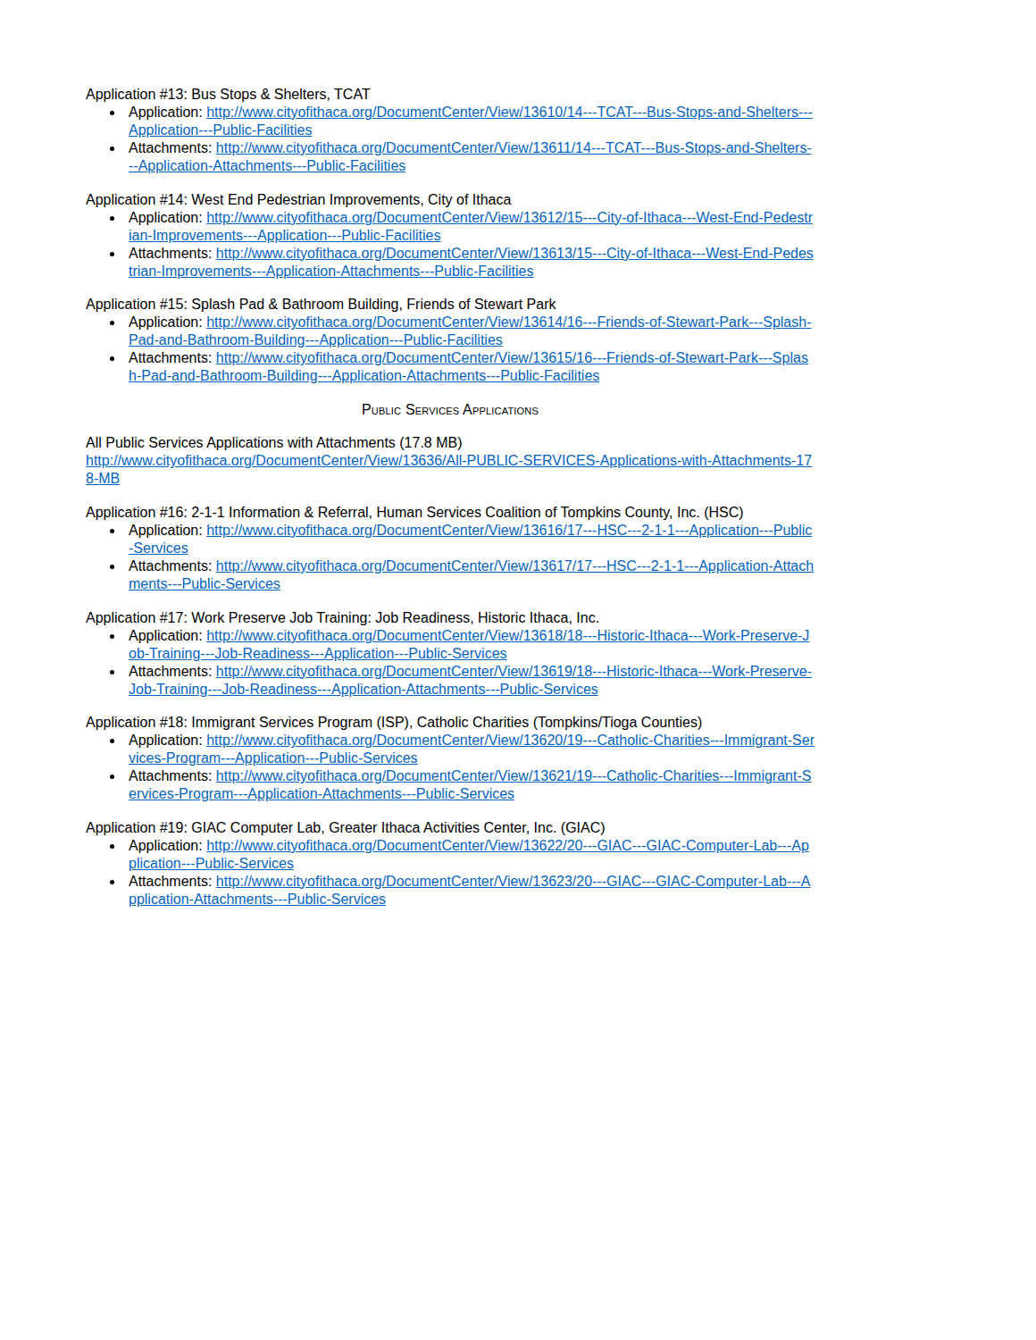Application #13: Bus Stops & Shelters, TCAT
Application: http://www.cityofithaca.org/DocumentCenter/View/13610/14---TCAT---Bus-Stops-and-Shelters---Application---Public-Facilities
Attachments: http://www.cityofithaca.org/DocumentCenter/View/13611/14---TCAT---Bus-Stops-and-Shelters---Application-Attachments---Public-Facilities
Application #14: West End Pedestrian Improvements, City of Ithaca
Application: http://www.cityofithaca.org/DocumentCenter/View/13612/15---City-of-Ithaca---West-End-Pedestrian-Improvements---Application---Public-Facilities
Attachments: http://www.cityofithaca.org/DocumentCenter/View/13613/15---City-of-Ithaca---West-End-Pedestrian-Improvements---Application-Attachments---Public-Facilities
Application #15: Splash Pad & Bathroom Building, Friends of Stewart Park
Application: http://www.cityofithaca.org/DocumentCenter/View/13614/16---Friends-of-Stewart-Park---Splash-Pad-and-Bathroom-Building---Application---Public-Facilities
Attachments: http://www.cityofithaca.org/DocumentCenter/View/13615/16---Friends-of-Stewart-Park---Splash-Pad-and-Bathroom-Building---Application-Attachments---Public-Facilities
Public Services Applications
All Public Services Applications with Attachments (17.8 MB)
http://www.cityofithaca.org/DocumentCenter/View/13636/All-PUBLIC-SERVICES-Applications-with-Attachments-178-MB
Application #16: 2-1-1 Information & Referral, Human Services Coalition of Tompkins County, Inc. (HSC)
Application: http://www.cityofithaca.org/DocumentCenter/View/13616/17---HSC---2-1-1---Application---Public-Services
Attachments: http://www.cityofithaca.org/DocumentCenter/View/13617/17---HSC---2-1-1---Application-Attachments---Public-Services
Application #17: Work Preserve Job Training: Job Readiness, Historic Ithaca, Inc.
Application: http://www.cityofithaca.org/DocumentCenter/View/13618/18---Historic-Ithaca---Work-Preserve-Job-Training---Job-Readiness---Application---Public-Services
Attachments: http://www.cityofithaca.org/DocumentCenter/View/13619/18---Historic-Ithaca---Work-Preserve-Job-Training---Job-Readiness---Application-Attachments---Public-Services
Application #18: Immigrant Services Program (ISP), Catholic Charities (Tompkins/Tioga Counties)
Application: http://www.cityofithaca.org/DocumentCenter/View/13620/19---Catholic-Charities---Immigrant-Services-Program---Application---Public-Services
Attachments: http://www.cityofithaca.org/DocumentCenter/View/13621/19---Catholic-Charities---Immigrant-Services-Program---Application-Attachments---Public-Services
Application #19: GIAC Computer Lab, Greater Ithaca Activities Center, Inc. (GIAC)
Application: http://www.cityofithaca.org/DocumentCenter/View/13622/20---GIAC---GIAC-Computer-Lab---Application---Public-Services
Attachments: http://www.cityofithaca.org/DocumentCenter/View/13623/20---GIAC---GIAC-Computer-Lab---Application-Attachments---Public-Services